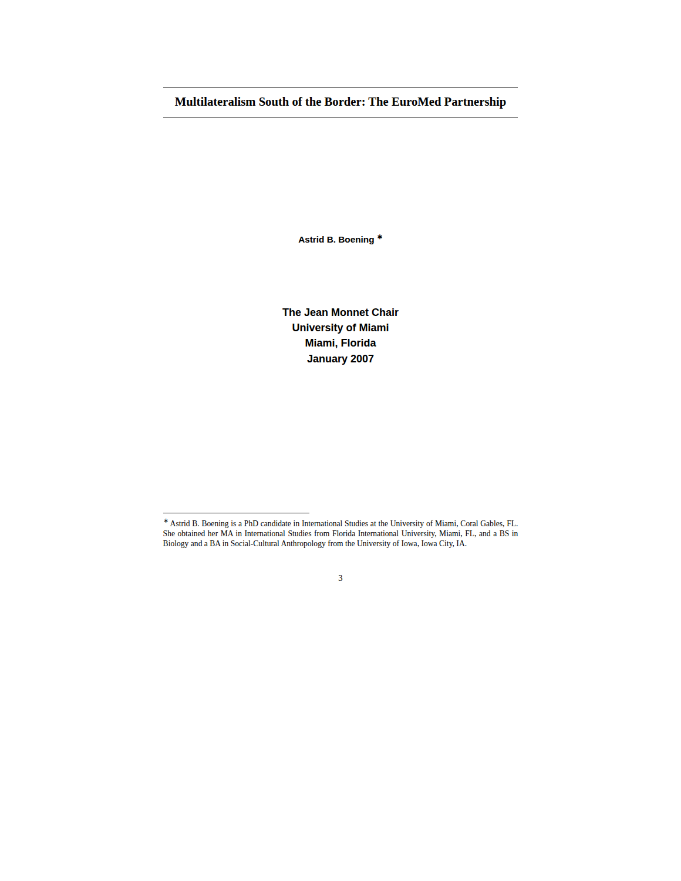Multilateralism South of the Border: The EuroMed Partnership
Astrid B. Boening ∗
The Jean Monnet Chair
University of Miami
Miami, Florida
January 2007
∗ Astrid B. Boening is a PhD candidate in International Studies at the University of Miami, Coral Gables, FL. She obtained her MA in International Studies from Florida International University, Miami, FL, and a BS in Biology and a BA in Social-Cultural Anthropology from the University of Iowa, Iowa City, IA.
3